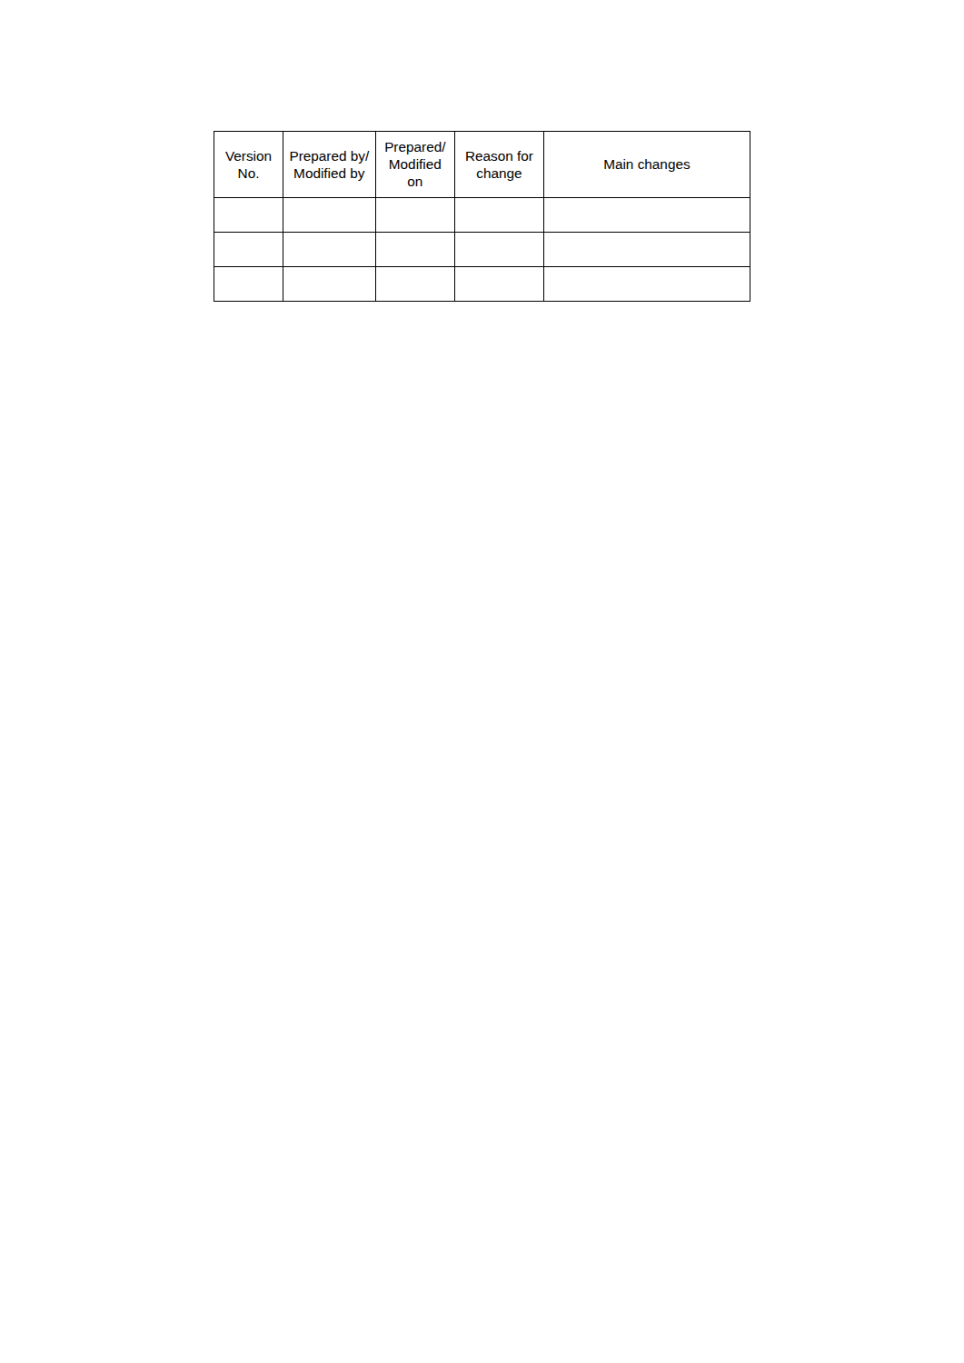| Version No. | Prepared by/ Modified by | Prepared/ Modified on | Reason for change | Main changes |
| --- | --- | --- | --- | --- |